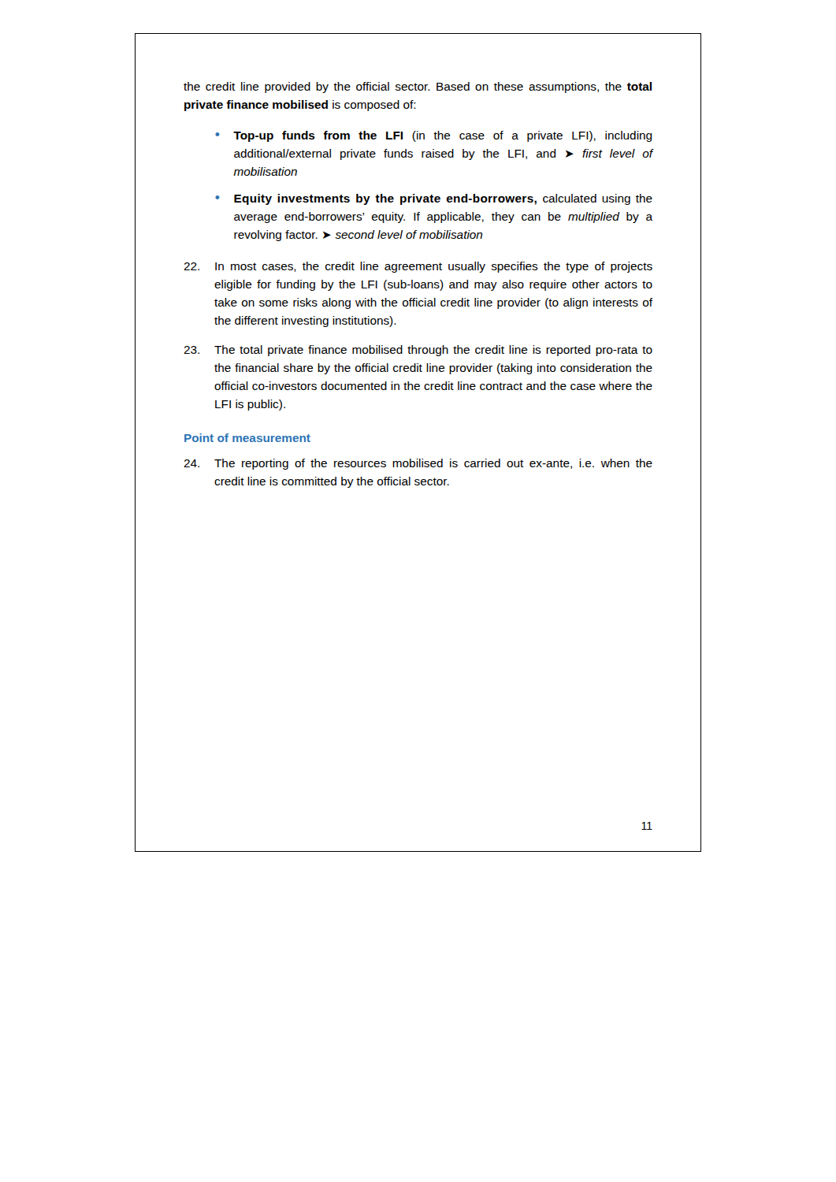the credit line provided by the official sector. Based on these assumptions, the total private finance mobilised is composed of:
Top-up funds from the LFI (in the case of a private LFI), including additional/external private funds raised by the LFI, and ➤ first level of mobilisation
Equity investments by the private end-borrowers, calculated using the average end-borrowers’ equity. If applicable, they can be multiplied by a revolving factor. ➤ second level of mobilisation
22.
In most cases, the credit line agreement usually specifies the type of projects eligible for funding by the LFI (sub-loans) and may also require other actors to take on some risks along with the official credit line provider (to align interests of the different investing institutions).
23.
The total private finance mobilised through the credit line is reported pro-rata to the financial share by the official credit line provider (taking into consideration the official co-investors documented in the credit line contract and the case where the LFI is public).
Point of measurement
24.
The reporting of the resources mobilised is carried out ex-ante, i.e. when the credit line is committed by the official sector.
11